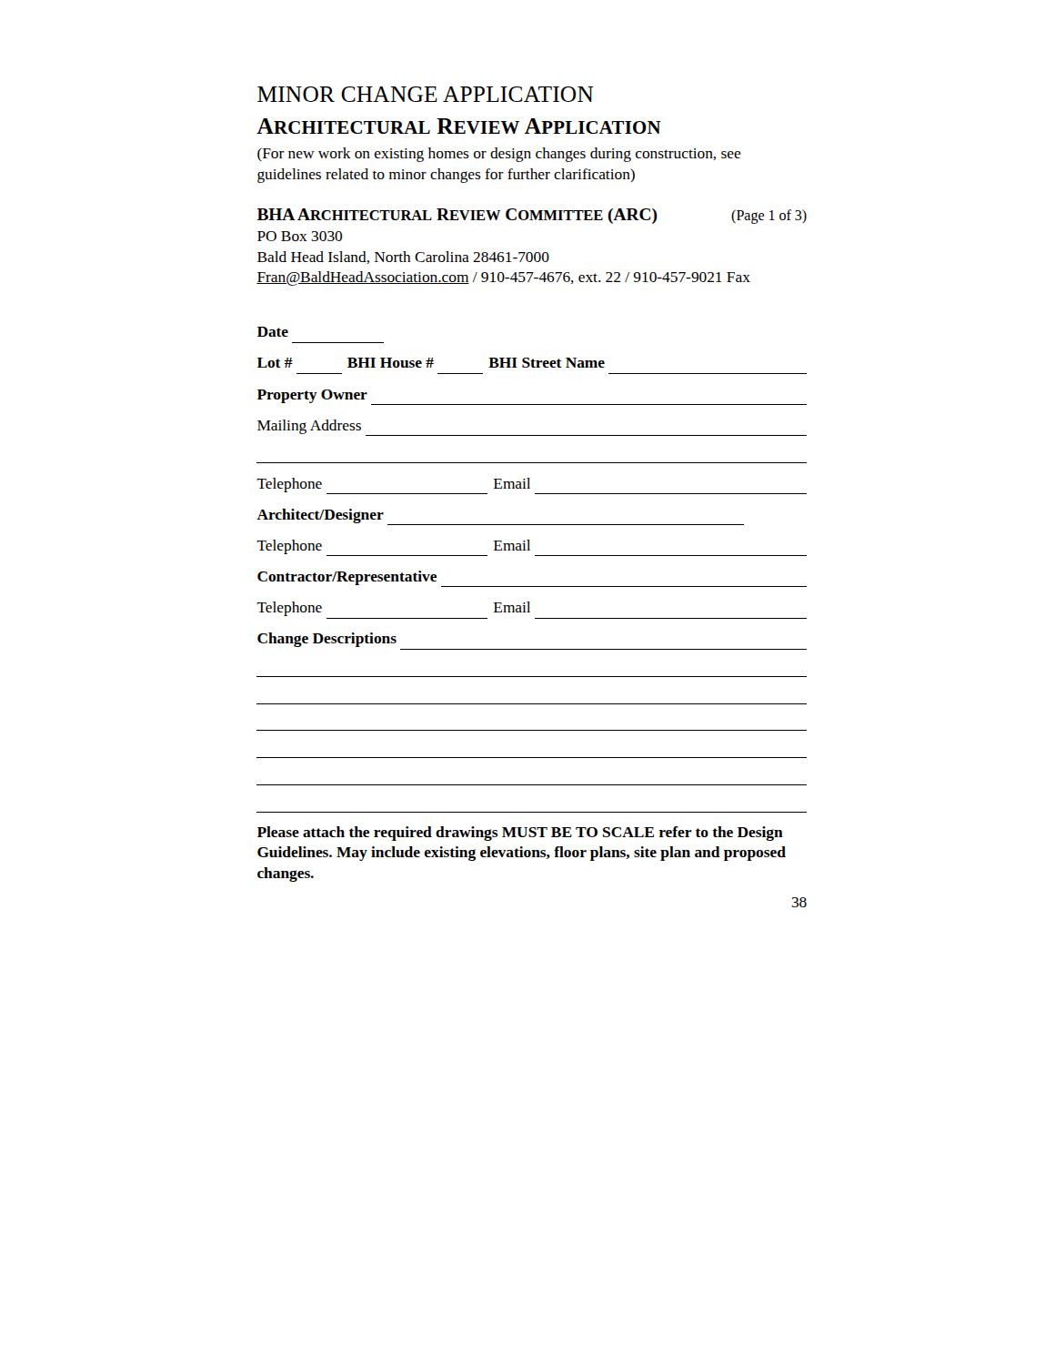MINOR CHANGE APPLICATION
ARCHITECTURAL REVIEW APPLICATION
(For new work on existing homes or design changes during construction, see guidelines related to minor changes for further clarification)
BHA ARCHITECTURAL REVIEW COMMITTEE (ARC) (Page 1 of 3)
PO Box 3030
Bald Head Island, North Carolina 28461-7000
Fran@BaldHeadAssociation.com / 910-457-4676, ext. 22 / 910-457-9021 Fax
Date
Lot # BHI House # BHI Street Name
Property Owner
Mailing Address
Telephone Email
Architect/Designer
Telephone Email
Contractor/Representative
Telephone Email
Change Descriptions
Please attach the required drawings MUST BE TO SCALE refer to the Design Guidelines. May include existing elevations, floor plans, site plan and proposed changes.
38